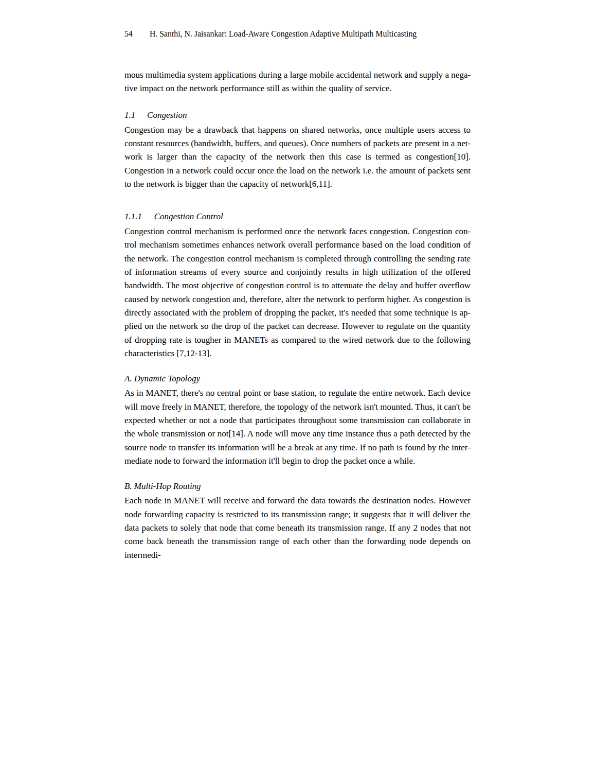54 H. Santhi, N. Jaisankar: Load-Aware Congestion Adaptive Multipath Multicasting
mous multimedia system applications during a large mobile accidental network and supply a negative impact on the network performance still as within the quality of service.
1.1 Congestion
Congestion may be a drawback that happens on shared networks, once multiple users access to constant resources (bandwidth, buffers, and queues). Once numbers of packets are present in a network is larger than the capacity of the network then this case is termed as congestion[10]. Congestion in a network could occur once the load on the network i.e. the amount of packets sent to the network is bigger than the capacity of network[6,11].
1.1.1 Congestion Control
Congestion control mechanism is performed once the network faces congestion. Congestion control mechanism sometimes enhances network overall performance based on the load condition of the network. The congestion control mechanism is completed through controlling the sending rate of information streams of every source and conjointly results in high utilization of the offered bandwidth. The most objective of congestion control is to attenuate the delay and buffer overflow caused by network congestion and, therefore, alter the network to perform higher. As congestion is directly associated with the problem of dropping the packet, it's needed that some technique is applied on the network so the drop of the packet can decrease. However to regulate on the quantity of dropping rate is tougher in MANETs as compared to the wired network due to the following characteristics [7,12-13].
A. Dynamic Topology
As in MANET, there's no central point or base station, to regulate the entire network. Each device will move freely in MANET, therefore, the topology of the network isn't mounted. Thus, it can't be expected whether or not a node that participates throughout some transmission can collaborate in the whole transmission or not[14]. A node will move any time instance thus a path detected by the source node to transfer its information will be a break at any time. If no path is found by the intermediate node to forward the information it'll begin to drop the packet once a while.
B. Multi-Hop Routing
Each node in MANET will receive and forward the data towards the destination nodes. However node forwarding capacity is restricted to its transmission range; it suggests that it will deliver the data packets to solely that node that come beneath its transmission range. If any 2 nodes that not come back beneath the transmission range of each other than the forwarding node depends on intermedi-